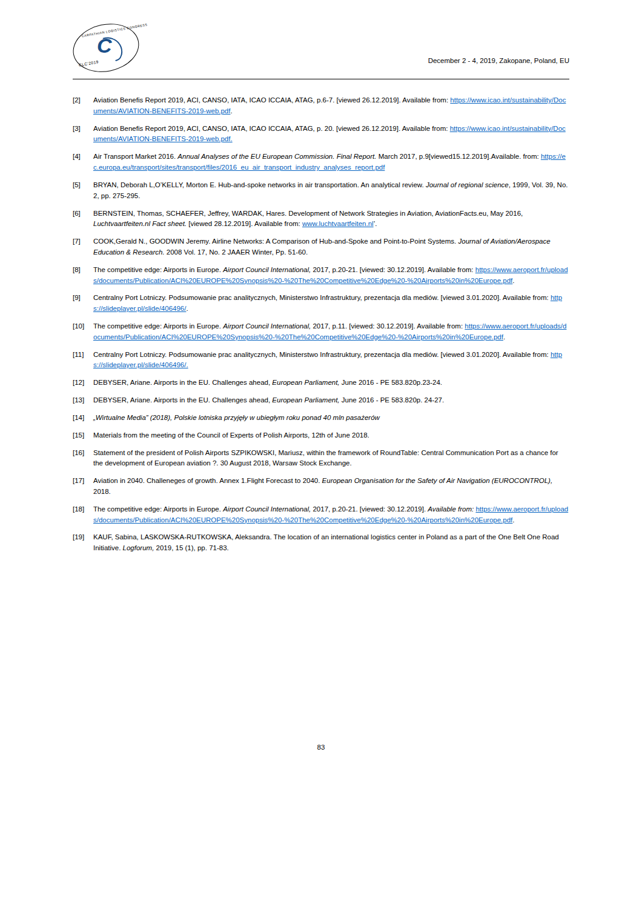CARPATHIAN LOGISTICS CONGRESS
C
CLC’2019
December 2 - 4, 2019, Zakopane, Poland, EU
| [2] | Aviation Benefis Report 2019, ACI, CANSO, IATA, ICAO ICCAIA, ATAG, p.6-7. [viewed 26.12.2019]. Available from: https://www.icao.int/sustainability/Documents/AVIATION-BENEFITS-2019-web.pdf . |
| [3] | Aviation Benefis Report 2019, ACI, CANSO, IATA, ICAO ICCAIA, ATAG, p. 20. [viewed 26.12.2019]. Available from: https://www.icao.int/sustainability/Documents/AVIATION-BENEFITS-2019-web.pdf. |
| [4] | Air Transport Market 2016. Annual Analyses of the EU European Commission. Final Report. March 2017, p.9[viewed15.12.2019].Available. from: https://ec.europa.eu/transport/sites/transport/files/2016_eu_air_transport_industry_analyses_report.pdf |
| [5] | BRYAN, Deborah L,O’KELLY, Morton E. Hub-and-spoke networks in air transportation. An analytical review. Journal of regional science , 1999, Vol. 39, No. 2, pp. 275-295. |
| [6] | BERNSTEIN, Thomas, SCHAEFER, Jeffrey, WARDAK, Hares. Development of Network Strategies in Aviation, AviationFacts.eu, May 2016, Luchtvaartfeiten.nl Fact sheet. [viewed 28.12.2019]. Available from: www.luchtvaartfeiten.nl ’. |
| [7] | COOK,Gerald N., GOODWIN Jeremy. Airline Networks: A Comparison of Hub-and-Spoke and Point-to-Point Systems. Journal of Aviation/Aerospace Education & Research. 2008 Vol. 17, No. 2 JAAER Winter, Pp. 51-60. |
| [8] | The competitive edge: Airports in Europe. Airport Council International, 2017, p.20-21. [viewed: 30.12.2019]. Available from: https://www.aeroport.fr/uploads/documents/Publication/ACI%20EUROPE%20Synopsis%20-%20The%20Competitive%20Edge%20-%20Airports%20in%20Europe.pdf . |
| [9] | Centralny Port Lotniczy. Podsumowanie prac analitycznych, Ministerstwo Infrastruktury, prezentacja dla mediów. [viewed 3.01.2020]. Available from: https://slideplayer.pl/slide/406496/ . |
| [10] | The competitive edge: Airports in Europe. Airport Council International, 2017, p.11. [viewed: 30.12.2019]. Available from: https://www.aeroport.fr/uploads/documents/Publication/ACI%20EUROPE%20Synopsis%20-%20The%20Competitive%20Edge%20-%20Airports%20in%20Europe.pdf . |
| [11] | Centralny Port Lotniczy. Podsumowanie prac analitycznych, Ministerstwo Infrastruktury, prezentacja dla mediów. [viewed 3.01.2020]. Available from: https://slideplayer.pl/slide/406496/. |
| [12] | DEBYSER, Ariane. Airports in the EU. Challenges ahead, European Parliament, June 2016 - PE 583.820p.23-24. |
| [13] | DEBYSER, Ariane. Airports in the EU. Challenges ahead, European Parliament, June 2016 - PE 583.820p. 24-27. |
| [14] | „Wirtualne Media” (2018), Polskie lotniska przyjęły w ubiegłym roku ponad 40 mln pasażerów |
| [15] | Materials from the meeting of the Council of Experts of Polish Airports, 12th of June 2018. |
| [16] | Statement of the president of Polish Airports SZPIKOWSKI, Mariusz, within the framework of RoundTable: Central Communication Port as a chance for the development of European aviation ?. 30 August 2018, Warsaw Stock Exchange. |
| [17] | Aviation in 2040. Challeneges of growth. Annex 1.Flight Forecast to 2040. European Organisation for the Safety of Air Navigation (EUROCONTROL), 2018. |
| [18] | The competitive edge: Airports in Europe. Airport Council International, 2017, p.20-21. [viewed: 30.12.2019]. Available from: https://www.aeroport.fr/uploads/documents/Publication/ACI%20EUROPE%20Synopsis%20-%20The%20Competitive%20Edge%20-%20Airports%20in%20Europe.pdf . |
| [19] | KAUF, Sabina, LASKOWSKA-RUTKOWSKA, Aleksandra. The location of an international logistics center in Poland as a part of the One Belt One Road Initiative. Logforum, 2019, 15 (1), pp. 71-83. |
83